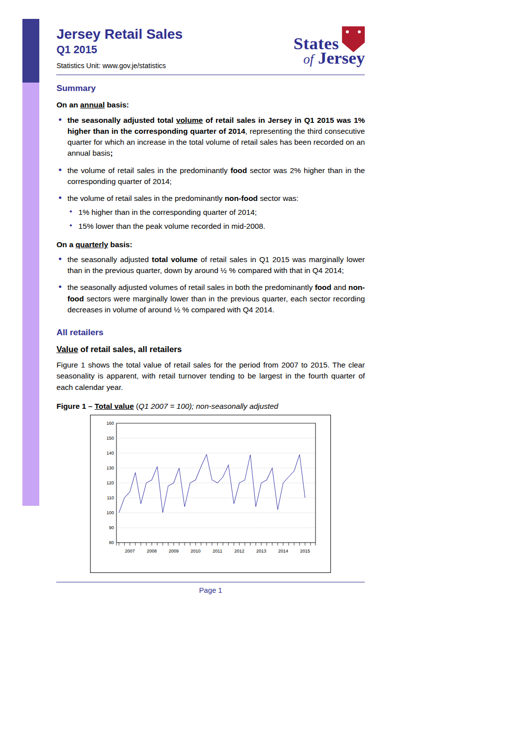Jersey Retail Sales
Q1 2015
Statistics Unit: www.gov.je/statistics
States
of Jersey
Summary
On an annual basis:
the seasonally adjusted total volume of retail sales in Jersey in Q1 2015 was 1% higher than in the corresponding quarter of 2014, representing the third consecutive quarter for which an increase in the total volume of retail sales has been recorded on an annual basis;
the volume of retail sales in the predominantly food sector was 2% higher than in the corresponding quarter of 2014;
the volume of retail sales in the predominantly non-food sector was:
1% higher than in the corresponding quarter of 2014;
15% lower than the peak volume recorded in mid-2008.
On a quarterly basis:
the seasonally adjusted total volume of retail sales in Q1 2015 was marginally lower than in the previous quarter, down by around ½ % compared with that in Q4 2014;
the seasonally adjusted volumes of retail sales in both the predominantly food and non-food sectors were marginally lower than in the previous quarter, each sector recording decreases in volume of around ½ % compared with Q4 2014.
All retailers
Value of retail sales, all retailers
Figure 1 shows the total value of retail sales for the period from 2007 to 2015. The clear seasonality is apparent, with retail turnover tending to be largest in the fourth quarter of each calendar year.
Figure 1 – Total value (Q1 2007 = 100); non-seasonally adjusted
160 150 140 130 120 110 100 90 80 2007 2008 2009 2010 2011 2012 2013 2014 2015
Page 1